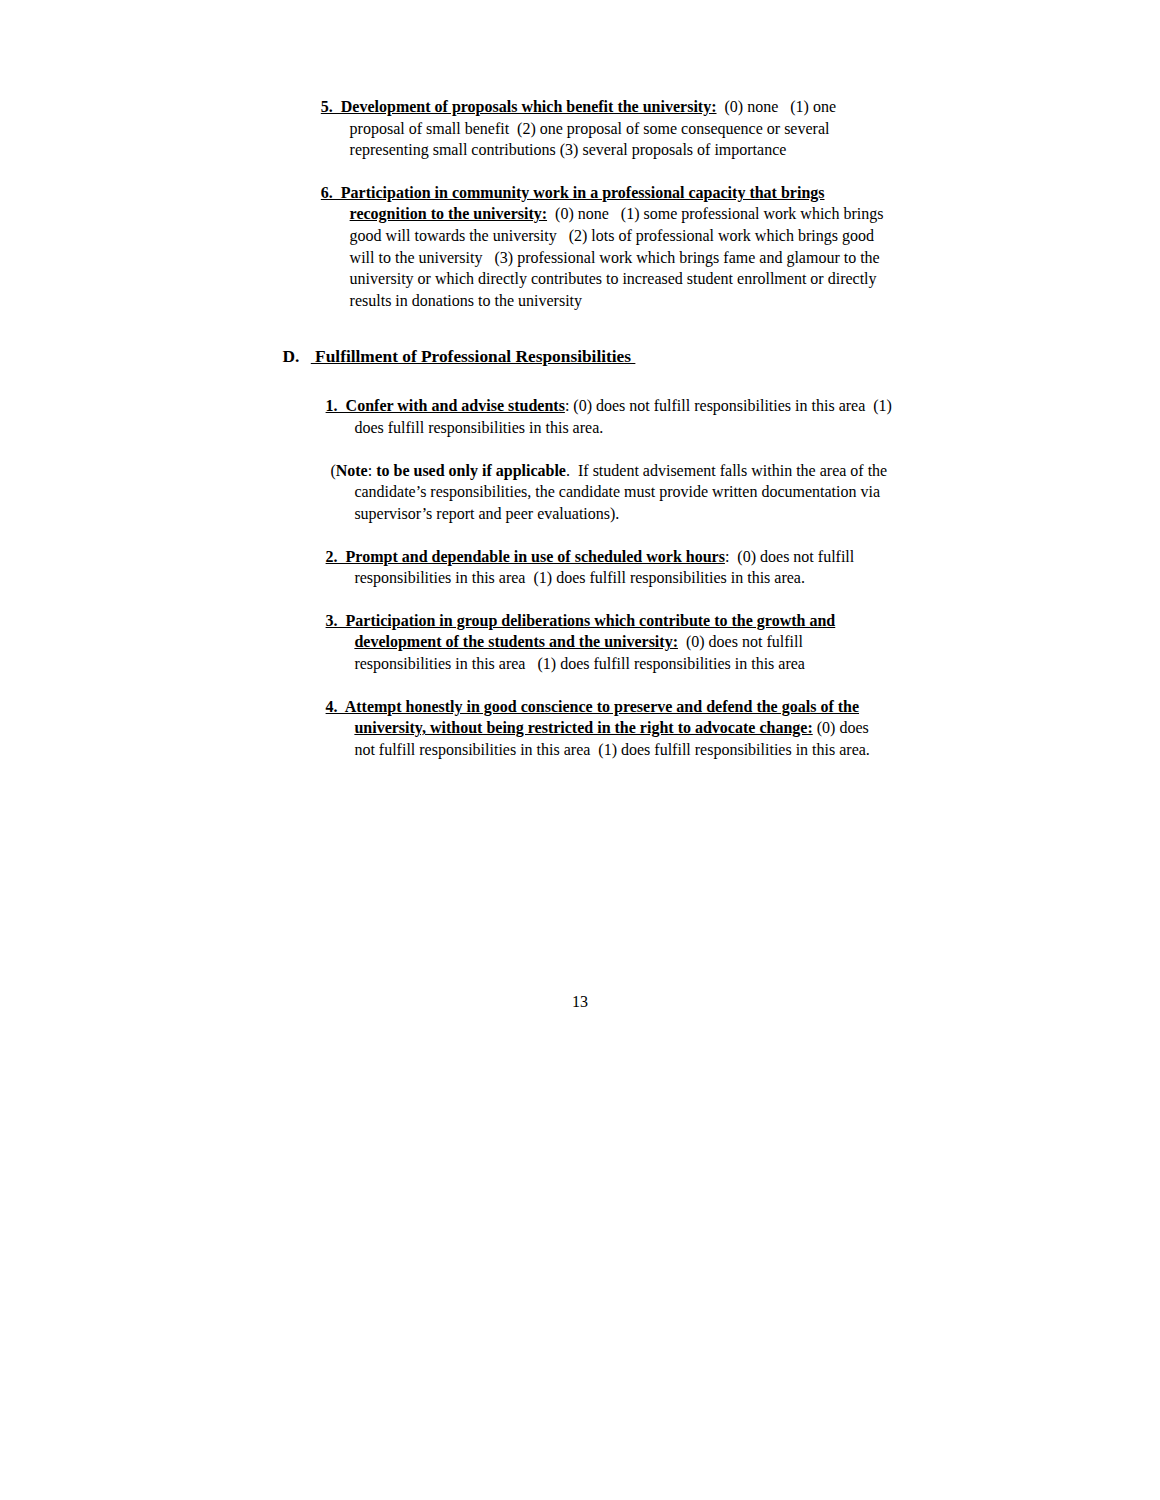5. Development of proposals which benefit the university: (0) none (1) one proposal of small benefit (2) one proposal of some consequence or several representing small contributions (3) several proposals of importance
6. Participation in community work in a professional capacity that brings recognition to the university: (0) none (1) some professional work which brings good will towards the university (2) lots of professional work which brings good will to the university (3) professional work which brings fame and glamour to the university or which directly contributes to increased student enrollment or directly results in donations to the university
D. Fulfillment of Professional Responsibilities
1. Confer with and advise students: (0) does not fulfill responsibilities in this area (1) does fulfill responsibilities in this area.
(Note: to be used only if applicable. If student advisement falls within the area of the candidate’s responsibilities, the candidate must provide written documentation via supervisor’s report and peer evaluations).
2. Prompt and dependable in use of scheduled work hours: (0) does not fulfill responsibilities in this area (1) does fulfill responsibilities in this area.
3. Participation in group deliberations which contribute to the growth and development of the students and the university: (0) does not fulfill responsibilities in this area (1) does fulfill responsibilities in this area
4. Attempt honestly in good conscience to preserve and defend the goals of the university, without being restricted in the right to advocate change: (0) does not fulfill responsibilities in this area (1) does fulfill responsibilities in this area.
13